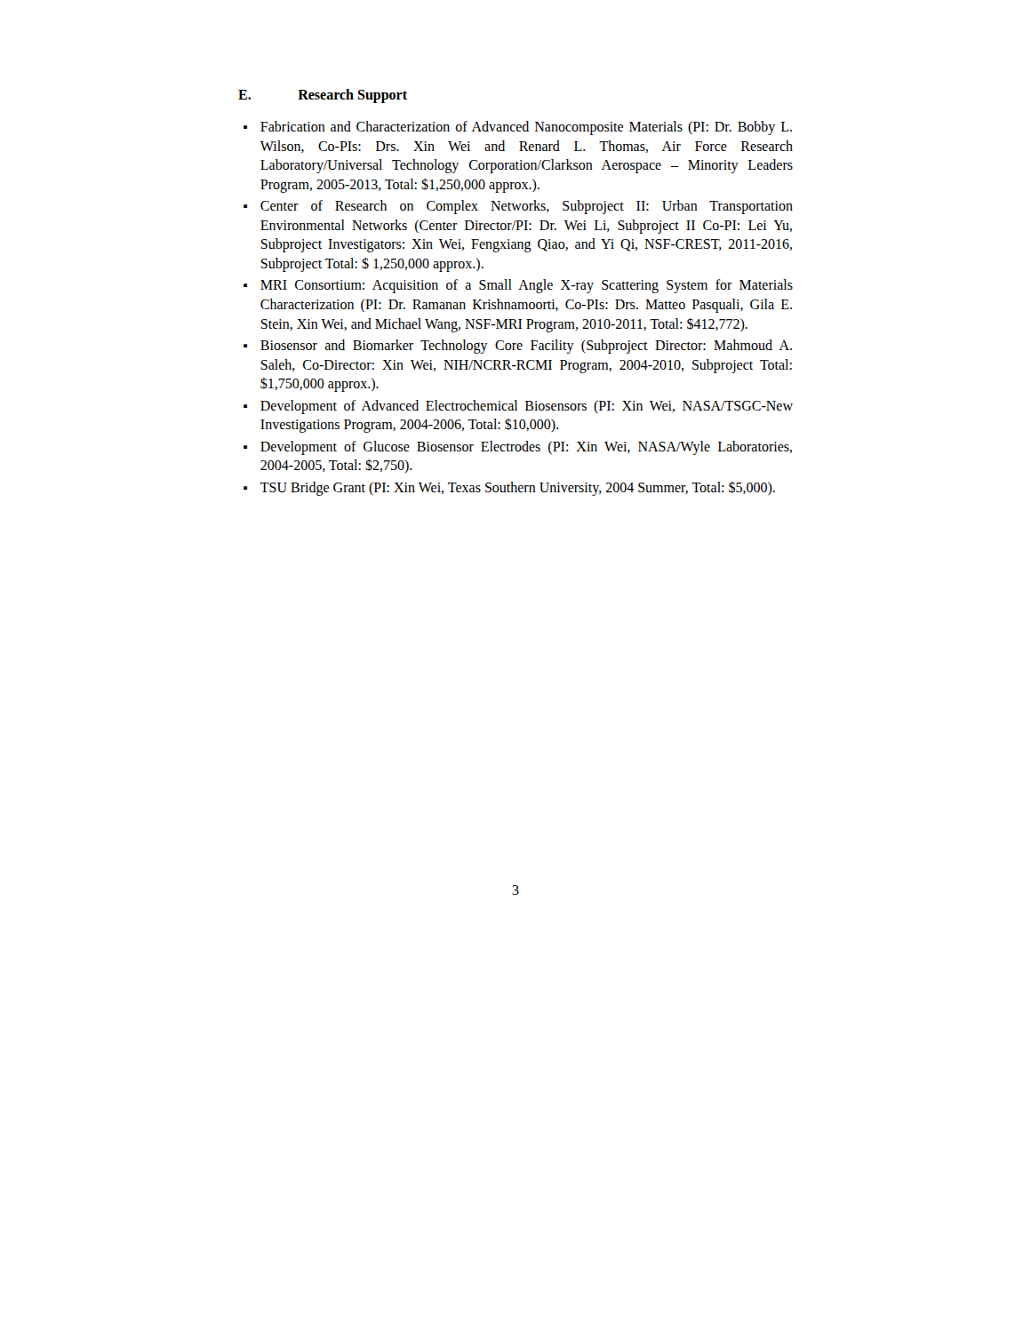E. Research Support
Fabrication and Characterization of Advanced Nanocomposite Materials (PI: Dr. Bobby L. Wilson, Co-PIs: Drs. Xin Wei and Renard L. Thomas, Air Force Research Laboratory/Universal Technology Corporation/Clarkson Aerospace – Minority Leaders Program, 2005-2013, Total: $1,250,000 approx.).
Center of Research on Complex Networks, Subproject II: Urban Transportation Environmental Networks (Center Director/PI: Dr. Wei Li, Subproject II Co-PI: Lei Yu, Subproject Investigators: Xin Wei, Fengxiang Qiao, and Yi Qi, NSF-CREST, 2011-2016, Subproject Total: $ 1,250,000 approx.).
MRI Consortium: Acquisition of a Small Angle X-ray Scattering System for Materials Characterization (PI: Dr. Ramanan Krishnamoorti, Co-PIs: Drs. Matteo Pasquali, Gila E. Stein, Xin Wei, and Michael Wang, NSF-MRI Program, 2010-2011, Total: $412,772).
Biosensor and Biomarker Technology Core Facility (Subproject Director: Mahmoud A. Saleh, Co-Director: Xin Wei, NIH/NCRR-RCMI Program, 2004-2010, Subproject Total: $1,750,000 approx.).
Development of Advanced Electrochemical Biosensors (PI: Xin Wei, NASA/TSGC-New Investigations Program, 2004-2006, Total: $10,000).
Development of Glucose Biosensor Electrodes (PI: Xin Wei, NASA/Wyle Laboratories, 2004-2005, Total: $2,750).
TSU Bridge Grant (PI: Xin Wei, Texas Southern University, 2004 Summer, Total: $5,000).
3